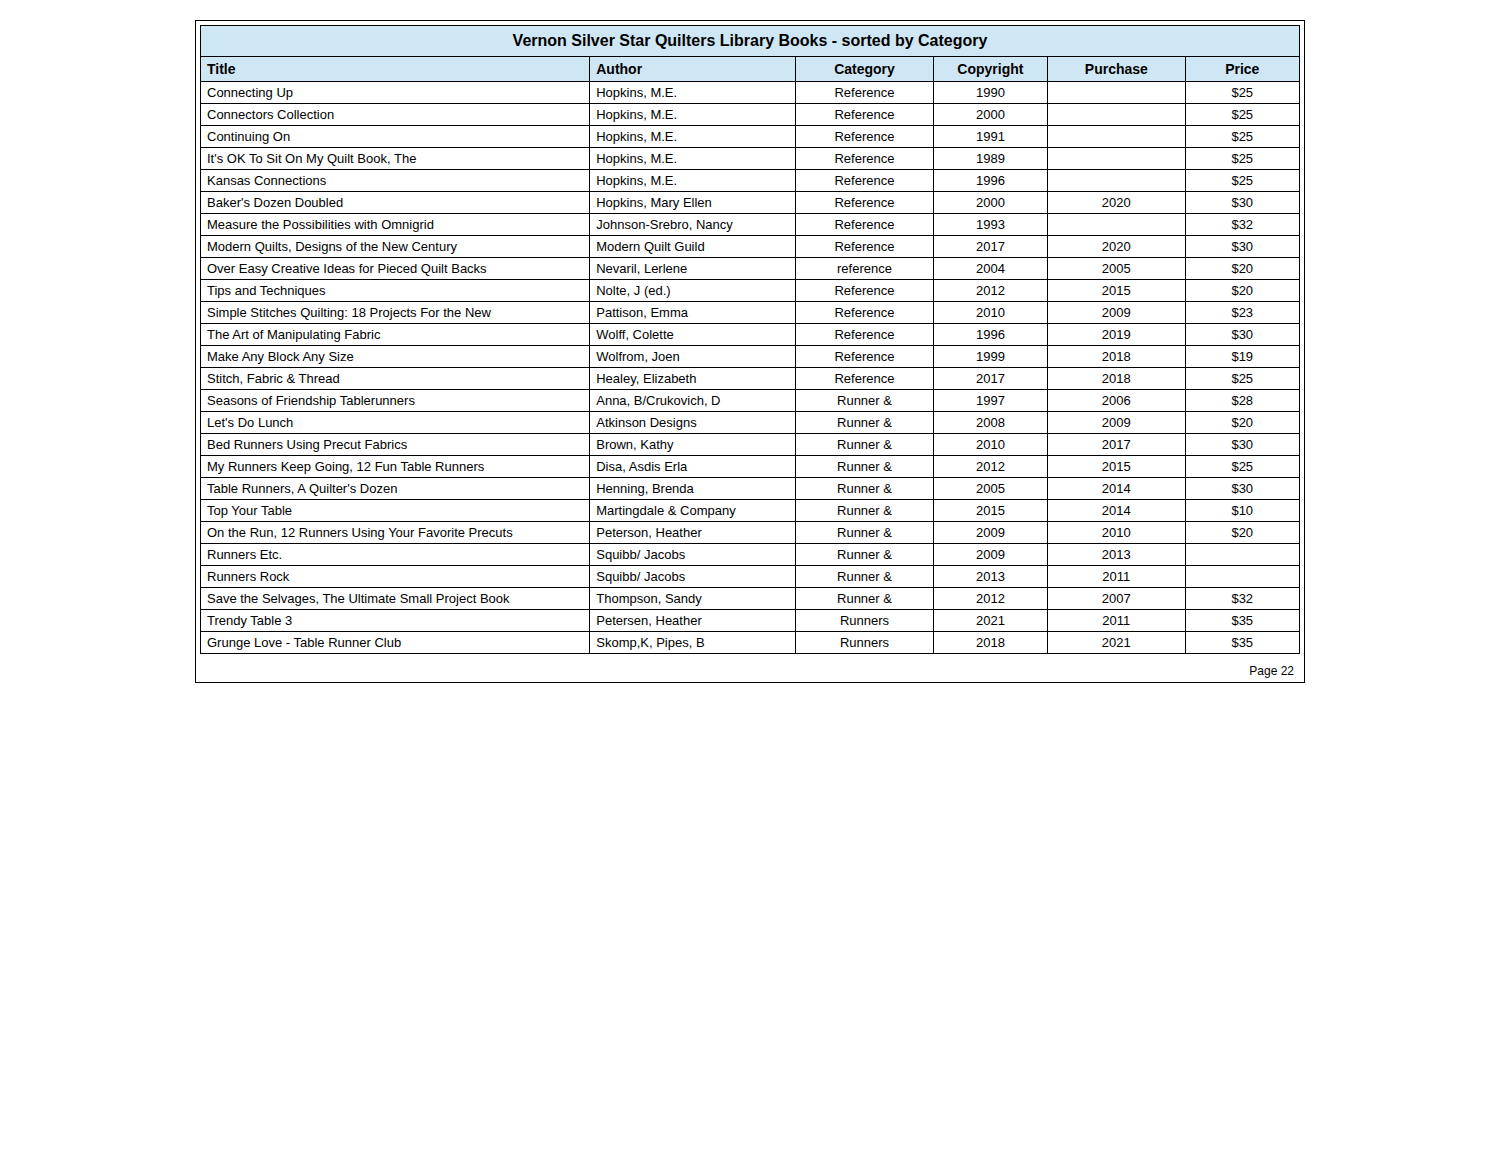Vernon Silver Star Quilters Library Books - sorted by Category
| Title | Author | Category | Copyright | Purchase | Price |
| --- | --- | --- | --- | --- | --- |
| Connecting Up | Hopkins, M.E. | Reference | 1990 | | $25 |
| Connectors Collection | Hopkins, M.E. | Reference | 2000 | | $25 |
| Continuing On | Hopkins, M.E. | Reference | 1991 | | $25 |
| It's OK To Sit On My Quilt Book, The | Hopkins, M.E. | Reference | 1989 | | $25 |
| Kansas Connections | Hopkins, M.E. | Reference | 1996 | | $25 |
| Baker's Dozen Doubled | Hopkins, Mary Ellen | Reference | 2000 | 2020 | $30 |
| Measure the Possibilities with Omnigrid | Johnson-Srebro, Nancy | Reference | 1993 | | $32 |
| Modern Quilts, Designs of the New Century | Modern Quilt Guild | Reference | 2017 | 2020 | $30 |
| Over Easy Creative Ideas for Pieced Quilt Backs | Nevaril, Lerlene | reference | 2004 | 2005 | $20 |
| Tips and Techniques | Nolte, J (ed.) | Reference | 2012 | 2015 | $20 |
| Simple Stitches Quilting: 18 Projects For the New | Pattison, Emma | Reference | 2010 | 2009 | $23 |
| The Art of Manipulating Fabric | Wolff, Colette | Reference | 1996 | 2019 | $30 |
| Make Any Block Any Size | Wolfrom, Joen | Reference | 1999 | 2018 | $19 |
| Stitch, Fabric & Thread | Healey, Elizabeth | Reference | 2017 | 2018 | $25 |
| Seasons of Friendship Tablerunners | Anna, B/Crukovich, D | Runner & | 1997 | 2006 | $28 |
| Let's Do Lunch | Atkinson Designs | Runner & | 2008 | 2009 | $20 |
| Bed Runners Using Precut Fabrics | Brown, Kathy | Runner & | 2010 | 2017 | $30 |
| My Runners Keep Going, 12 Fun Table Runners | Disa, Asdis Erla | Runner & | 2012 | 2015 | $25 |
| Table Runners, A Quilter's Dozen | Henning, Brenda | Runner & | 2005 | 2014 | $30 |
| Top Your Table | Martingdale & Company | Runner & | 2015 | 2014 | $10 |
| On the Run, 12 Runners Using Your Favorite Precuts | Peterson, Heather | Runner & | 2009 | 2010 | $20 |
| Runners Etc. | Squibb/ Jacobs | Runner & | 2009 | 2013 | |
| Runners Rock | Squibb/ Jacobs | Runner & | 2013 | 2011 | |
| Save the Selvages, The Ultimate Small Project Book | Thompson, Sandy | Runner & | 2012 | 2007 | $32 |
| Trendy Table 3 | Petersen, Heather | Runners | 2021 | 2011 | $35 |
| Grunge Love - Table Runner Club | Skomp,K, Pipes, B | Runners | 2018 | 2021 | $35 |
Page 22